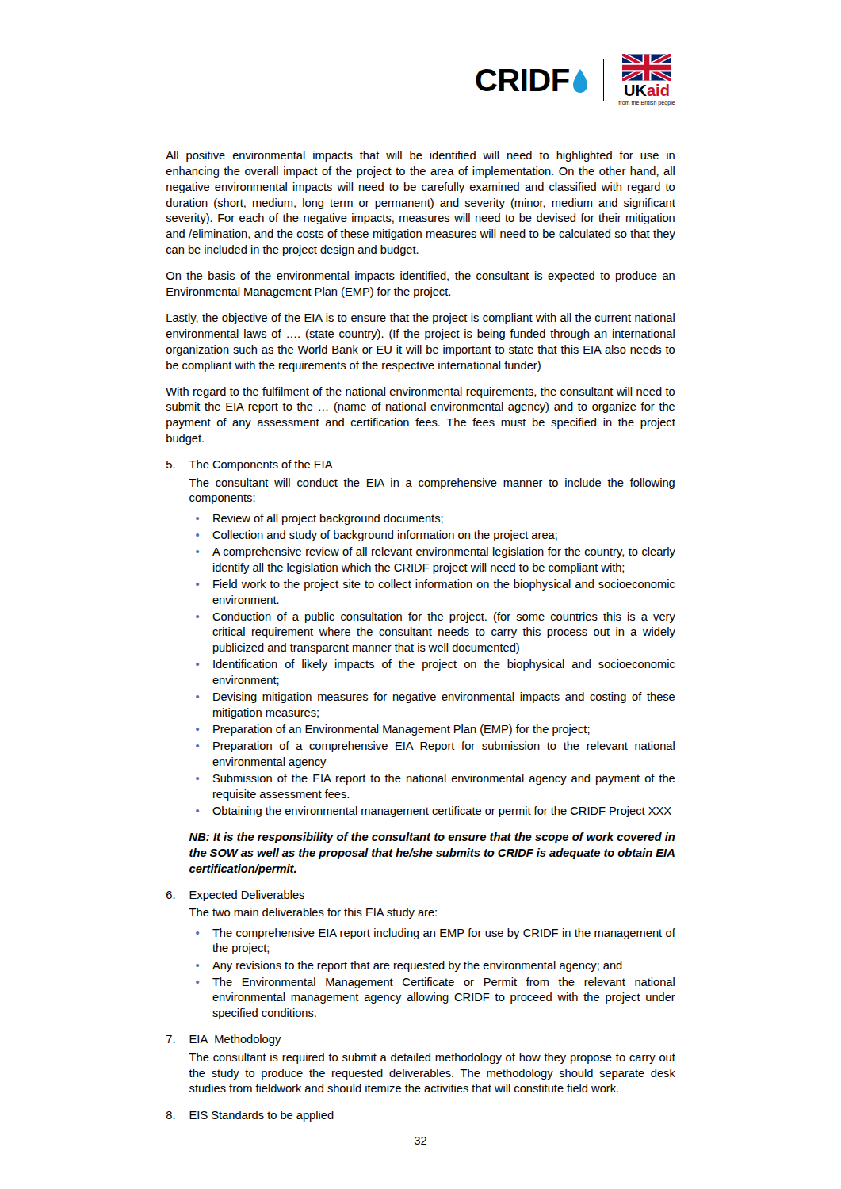CRIDF
UKaid
from the British people
All positive environmental impacts that will be identified will need to highlighted for use in enhancing the overall impact of the project to the area of implementation. On the other hand, all negative environmental impacts will need to be carefully examined and classified with regard to duration (short, medium, long term or permanent) and severity (minor, medium and significant severity). For each of the negative impacts, measures will need to be devised for their mitigation and /elimination, and the costs of these mitigation measures will need to be calculated so that they can be included in the project design and budget.
On the basis of the environmental impacts identified, the consultant is expected to produce an Environmental Management Plan (EMP) for the project.
Lastly, the objective of the EIA is to ensure that the project is compliant with all the current national environmental laws of …. (state country). (If the project is being funded through an international organization such as the World Bank or EU it will be important to state that this EIA also needs to be compliant with the requirements of the respective international funder)
With regard to the fulfilment of the national environmental requirements, the consultant will need to submit the EIA report to the … (name of national environmental agency) and to organize for the payment of any assessment and certification fees. The fees must be specified in the project budget.
5. The Components of the EIA
The consultant will conduct the EIA in a comprehensive manner to include the following components:
Review of all project background documents;
Collection and study of background information on the project area;
A comprehensive review of all relevant environmental legislation for the country, to clearly identify all the legislation which the CRIDF project will need to be compliant with;
Field work to the project site to collect information on the biophysical and socioeconomic environment.
Conduction of a public consultation for the project. (for some countries this is a very critical requirement where the consultant needs to carry this process out in a widely publicized and transparent manner that is well documented)
Identification of likely impacts of the project on the biophysical and socioeconomic environment;
Devising mitigation measures for negative environmental impacts and costing of these mitigation measures;
Preparation of an Environmental Management Plan (EMP) for the project;
Preparation of a comprehensive EIA Report for submission to the relevant national environmental agency
Submission of the EIA report to the national environmental agency and payment of the requisite assessment fees.
Obtaining the environmental management certificate or permit for the CRIDF Project XXX
NB: It is the responsibility of the consultant to ensure that the scope of work covered in the SOW as well as the proposal that he/she submits to CRIDF is adequate to obtain EIA certification/permit.
6. Expected Deliverables
The two main deliverables for this EIA study are:
The comprehensive EIA report including an EMP for use by CRIDF in the management of the project;
Any revisions to the report that are requested by the environmental agency; and
The Environmental Management Certificate or Permit from the relevant national environmental management agency allowing CRIDF to proceed with the project under specified conditions.
7. EIA Methodology
The consultant is required to submit a detailed methodology of how they propose to carry out the study to produce the requested deliverables. The methodology should separate desk studies from fieldwork and should itemize the activities that will constitute field work.
8. EIS Standards to be applied
32